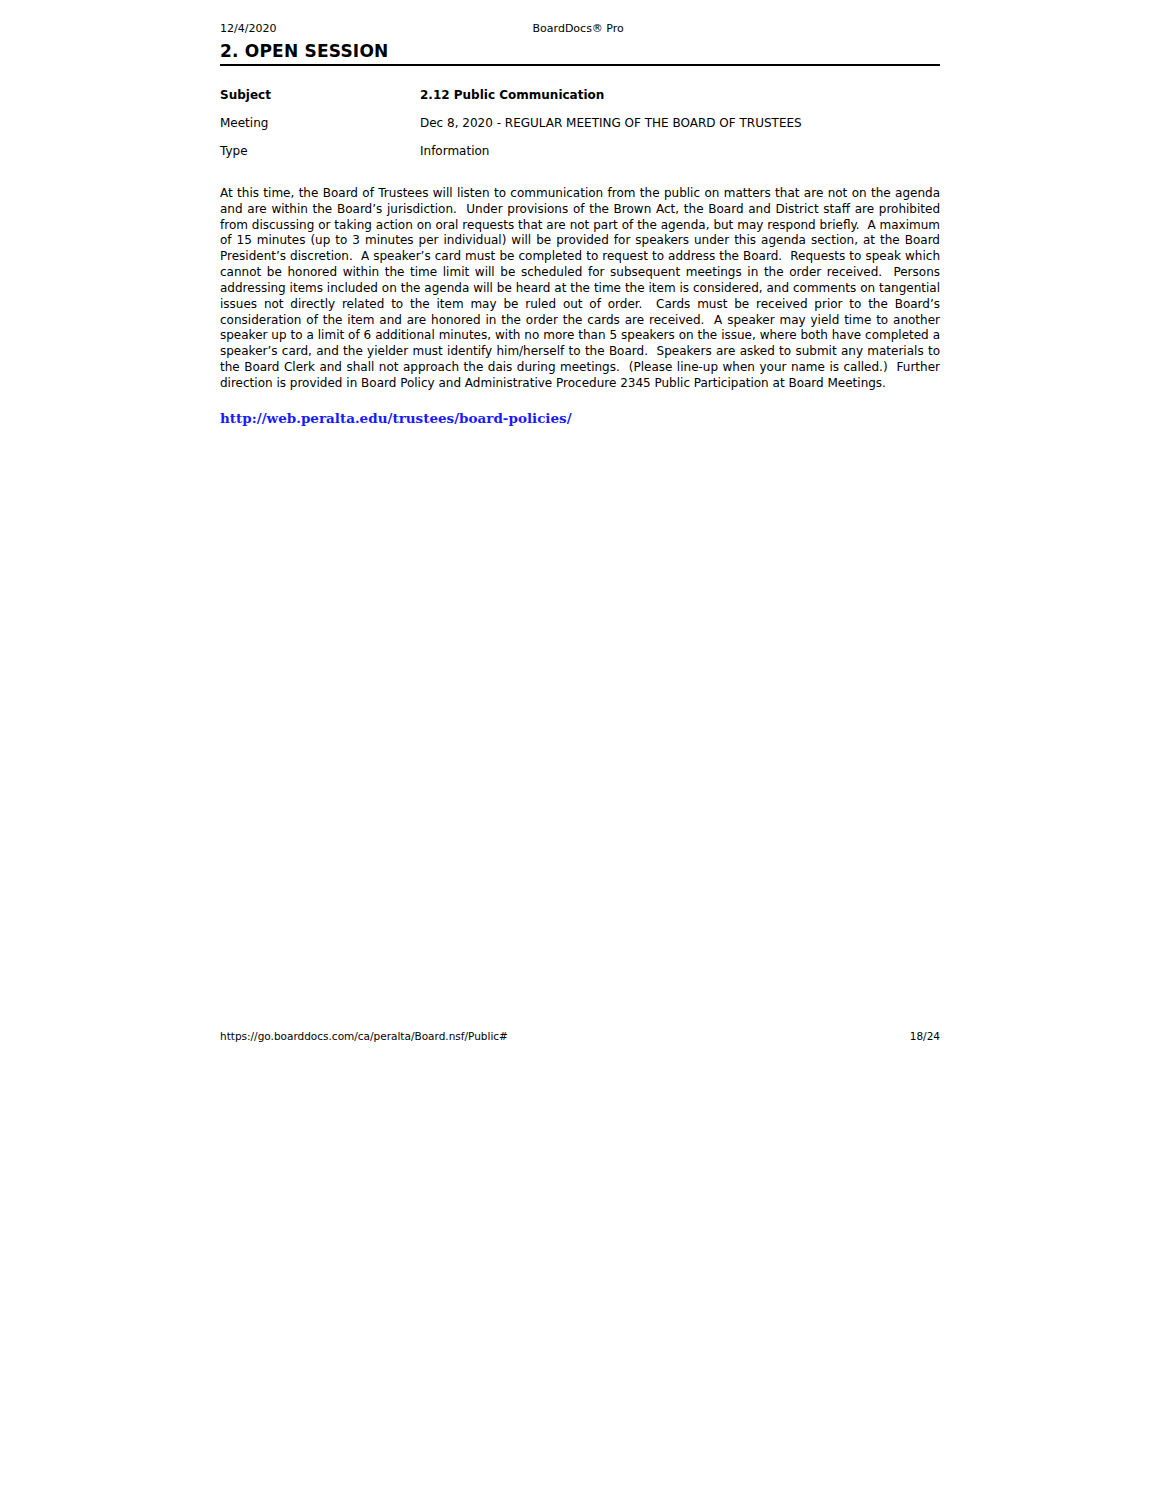12/4/2020
BoardDocs® Pro
2. OPEN SESSION
| Subject | 2.12 Public Communication |
| Meeting | Dec 8, 2020 - REGULAR MEETING OF THE BOARD OF TRUSTEES |
| Type | Information |
At this time, the Board of Trustees will listen to communication from the public on matters that are not on the agenda and are within the Board’s jurisdiction. Under provisions of the Brown Act, the Board and District staff are prohibited from discussing or taking action on oral requests that are not part of the agenda, but may respond briefly. A maximum of 15 minutes (up to 3 minutes per individual) will be provided for speakers under this agenda section, at the Board President’s discretion. A speaker’s card must be completed to request to address the Board. Requests to speak which cannot be honored within the time limit will be scheduled for subsequent meetings in the order received. Persons addressing items included on the agenda will be heard at the time the item is considered, and comments on tangential issues not directly related to the item may be ruled out of order. Cards must be received prior to the Board’s consideration of the item and are honored in the order the cards are received. A speaker may yield time to another speaker up to a limit of 6 additional minutes, with no more than 5 speakers on the issue, where both have completed a speaker’s card, and the yielder must identify him/herself to the Board. Speakers are asked to submit any materials to the Board Clerk and shall not approach the dais during meetings. (Please line-up when your name is called.) Further direction is provided in Board Policy and Administrative Procedure 2345 Public Participation at Board Meetings.
http://web.peralta.edu/trustees/board-policies/
https://go.boarddocs.com/ca/peralta/Board.nsf/Public#
18/24